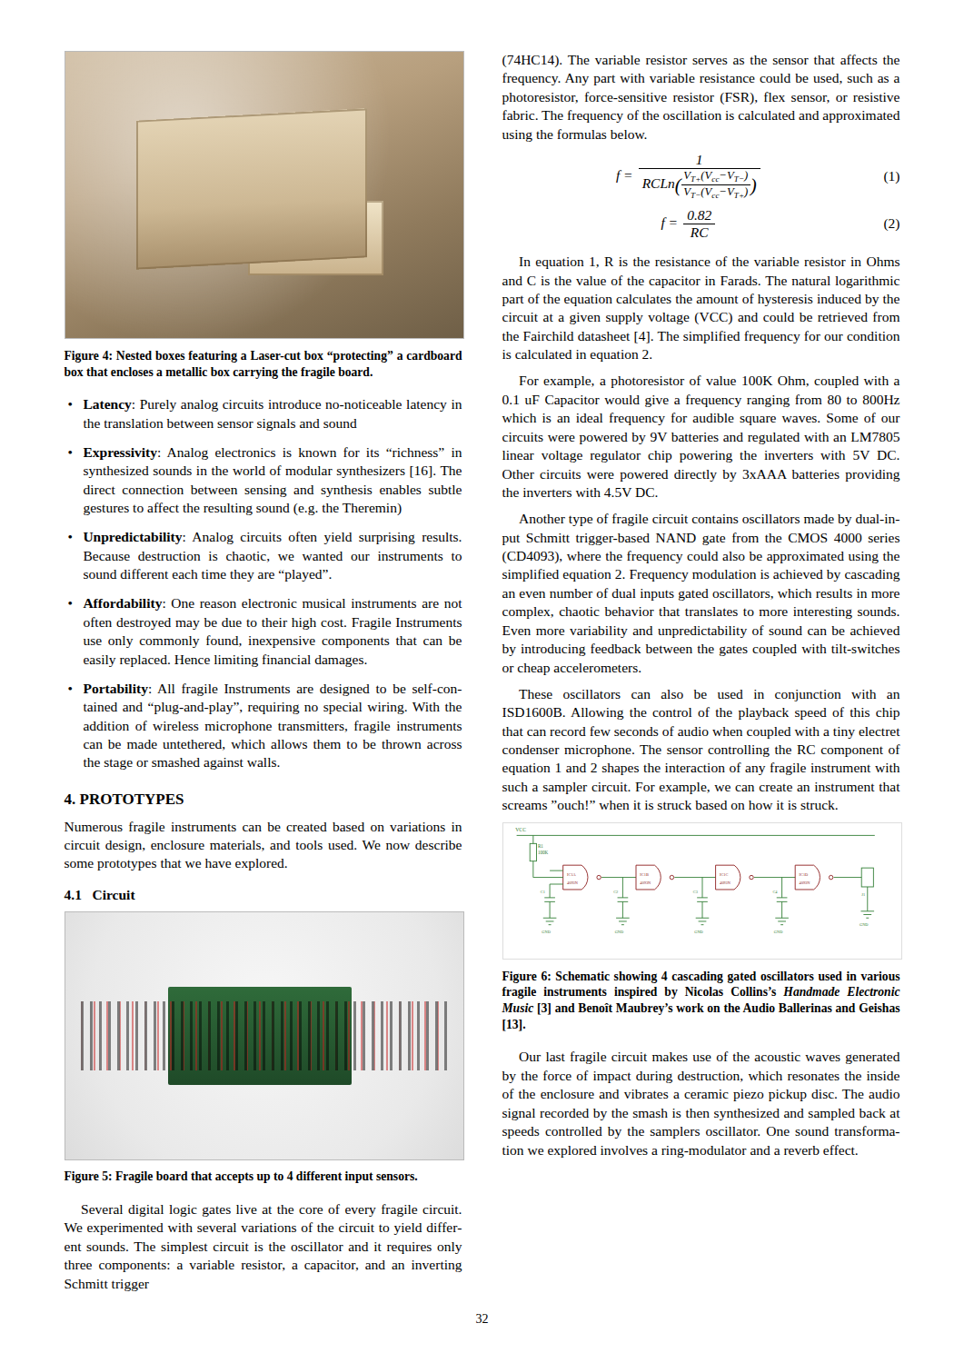Figure 4: Nested boxes featuring a Laser-cut box “protecting” a cardboard box that encloses a metallic box carrying the fragile board.
Latency: Purely analog circuits introduce no-noticeable latency in the translation between sensor signals and sound
Expressivity: Analog electronics is known for its “richness” in synthesized sounds in the world of modular synthesizers [16]. The direct connection between sensing and synthesis enables subtle gestures to affect the resulting sound (e.g. the Theremin)
Unpredictability: Analog circuits often yield surprising results. Because destruction is chaotic, we wanted our instruments to sound different each time they are “played”.
Affordability: One reason electronic musical instruments are not often destroyed may be due to their high cost. Fragile Instruments use only commonly found, inexpensive components that can be easily replaced. Hence limiting financial damages.
Portability: All fragile Instruments are designed to be self-contained and “plug-and-play”, requiring no special wiring. With the addition of wireless microphone transmitters, fragile instruments can be made untethered, which allows them to be thrown across the stage or smashed against walls.
4. PROTOTYPES
Numerous fragile instruments can be created based on variations in circuit design, enclosure materials, and tools used. We now describe some prototypes that we have explored.
4.1 Circuit
Figure 5: Fragile board that accepts up to 4 different input sensors.
Several digital logic gates live at the core of every fragile circuit. We experimented with several variations of the circuit to yield different sounds. The simplest circuit is the oscillator and it requires only three components: a variable resistor, a capacitor, and an inverting Schmitt trigger
(74HC14). The variable resistor serves as the sensor that affects the frequency. Any part with variable resistance could be used, such as a photoresistor, force-sensitive resistor (FSR), flex sensor, or resistive fabric. The frequency of the oscillation is calculated and approximated using the formulas below.
f = 1 RCLn(VT+(Vcc−VT−) VT−(Vcc−VT+))
(1)
f = 0.82 RC
(2)
In equation 1, R is the resistance of the variable resistor in Ohms and C is the value of the capacitor in Farads. The natural logarithmic part of the equation calculates the amount of hysteresis induced by the circuit at a given supply voltage (VCC) and could be retrieved from the Fairchild datasheet [4]. The simplified frequency for our condition is calculated in equation 2.
For example, a photoresistor of value 100K Ohm, coupled with a 0.1 uF Capacitor would give a frequency ranging from 80 to 800Hz which is an ideal frequency for audible square waves. Some of our circuits were powered by 9V batteries and regulated with an LM7805 linear voltage regulator chip powering the inverters with 5V DC. Other circuits were powered directly by 3xAAA batteries providing the inverters with 4.5V DC.
Another type of fragile circuit contains oscillators made by dual-input Schmitt trigger-based NAND gate from the CMOS 4000 series (CD4093), where the frequency could also be approximated using the simplified equation 2. Frequency modulation is achieved by cascading an even number of dual inputs gated oscillators, which results in more complex, chaotic behavior that translates to more interesting sounds. Even more variability and unpredictability of sound can be achieved by introducing feedback between the gates coupled with tilt-switches or cheap accelerometers.
These oscillators can also be used in conjunction with an ISD1600B. Allowing the control of the playback speed of this chip that can record few seconds of audio when coupled with a tiny electret condenser microphone. The sensor controlling the RC component of equation 1 and 2 shapes the interaction of any fragile instrument with such a sampler circuit. For example, we can create an instrument that screams ”ouch!” when it is struck based on how it is struck.
VCC R1 100K IC1A 4093N C1 GND IC1B 4093N C2 GND IC1C 4093N C3 GND IC1D 4093N C4 GND J1 GND
Figure 6: Schematic showing 4 cascading gated oscillators used in various fragile instruments inspired by Nicolas Collins’s Handmade Electronic Music [3] and Benoît Maubrey’s work on the Audio Ballerinas and Geishas [13].
Our last fragile circuit makes use of the acoustic waves generated by the force of impact during destruction, which resonates the inside of the enclosure and vibrates a ceramic piezo pickup disc. The audio signal recorded by the smash is then synthesized and sampled back at speeds controlled by the samplers oscillator. One sound transformation we explored involves a ring-modulator and a reverb effect.
32